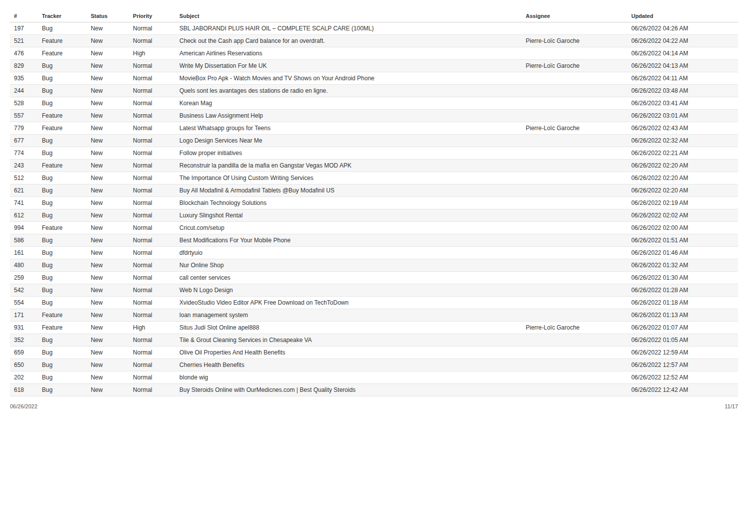| # | Tracker | Status | Priority | Subject | Assignee | Updated |
| --- | --- | --- | --- | --- | --- | --- |
| 197 | Bug | New | Normal | SBL JABORANDI PLUS HAIR OIL – COMPLETE SCALP CARE (100ML) | | 06/26/2022 04:26 AM |
| 521 | Feature | New | Normal | Check out the Cash app Card balance for an overdraft. | Pierre-Loïc Garoche | 06/26/2022 04:22 AM |
| 476 | Feature | New | High | American Airlines Reservations | | 06/26/2022 04:14 AM |
| 829 | Bug | New | Normal | Write My Dissertation For Me UK | Pierre-Loïc Garoche | 06/26/2022 04:13 AM |
| 935 | Bug | New | Normal | MovieBox Pro Apk - Watch Movies and TV Shows on Your Android Phone | | 06/26/2022 04:11 AM |
| 244 | Bug | New | Normal | Quels sont les avantages des stations de radio en ligne. | | 06/26/2022 03:48 AM |
| 528 | Bug | New | Normal | Korean Mag | | 06/26/2022 03:41 AM |
| 557 | Feature | New | Normal | Business Law Assignment Help | | 06/26/2022 03:01 AM |
| 779 | Feature | New | Normal | Latest Whatsapp groups for Teens | Pierre-Loïc Garoche | 06/26/2022 02:43 AM |
| 677 | Bug | New | Normal | Logo Design Services Near Me | | 06/26/2022 02:32 AM |
| 774 | Bug | New | Normal | Follow proper initiatives | | 06/26/2022 02:21 AM |
| 243 | Feature | New | Normal | Reconstruir la pandilla de la mafia en Gangstar Vegas MOD APK | | 06/26/2022 02:20 AM |
| 512 | Bug | New | Normal | The Importance Of Using Custom Writing Services | | 06/26/2022 02:20 AM |
| 621 | Bug | New | Normal | Buy All Modafinil & Armodafinil Tablets @Buy Modafinil US | | 06/26/2022 02:20 AM |
| 741 | Bug | New | Normal | Blockchain Technology Solutions | | 06/26/2022 02:19 AM |
| 612 | Bug | New | Normal | Luxury Slingshot Rental | | 06/26/2022 02:02 AM |
| 994 | Feature | New | Normal | Cricut.com/setup | | 06/26/2022 02:00 AM |
| 586 | Bug | New | Normal | Best Modifications For Your Mobile Phone | | 06/26/2022 01:51 AM |
| 161 | Bug | New | Normal | dfdrtyuio | | 06/26/2022 01:46 AM |
| 480 | Bug | New | Normal | Nur Online Shop | | 06/26/2022 01:32 AM |
| 259 | Bug | New | Normal | call center services | | 06/26/2022 01:30 AM |
| 542 | Bug | New | Normal | Web N Logo Design | | 06/26/2022 01:28 AM |
| 554 | Bug | New | Normal | XvideoStudio Video Editor APK Free Download on TechToDown | | 06/26/2022 01:18 AM |
| 171 | Feature | New | Normal | loan management system | | 06/26/2022 01:13 AM |
| 931 | Feature | New | High | Situs Judi Slot Online apel888 | Pierre-Loïc Garoche | 06/26/2022 01:07 AM |
| 352 | Bug | New | Normal | Tile & Grout Cleaning Services in Chesapeake VA | | 06/26/2022 01:05 AM |
| 659 | Bug | New | Normal | Olive Oil Properties And Health Benefits | | 06/26/2022 12:59 AM |
| 650 | Bug | New | Normal | Cherries Health Benefits | | 06/26/2022 12:57 AM |
| 202 | Bug | New | Normal | blonde wig | | 06/26/2022 12:52 AM |
| 618 | Bug | New | Normal | Buy Steroids Online with OurMedicnes.com / Best Quality Steroids | | 06/26/2022 12:42 AM |
06/26/2022 11/17